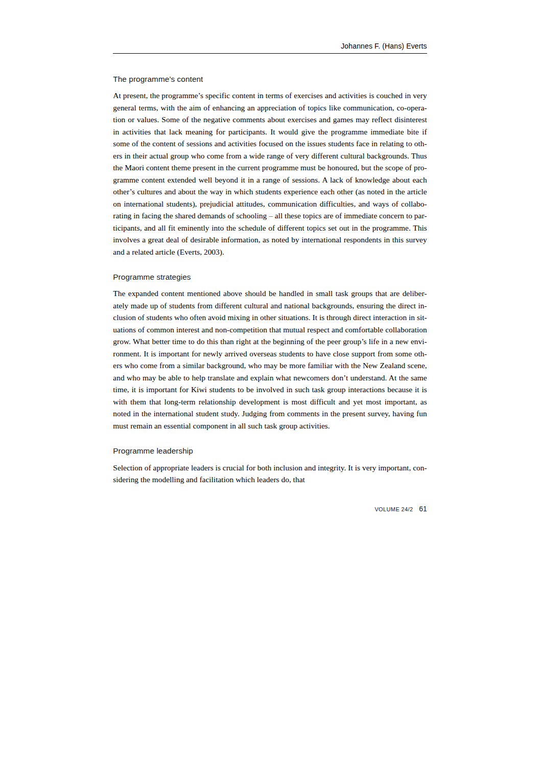Johannes F. (Hans) Everts
The programme’s content
At present, the programme’s specific content in terms of exercises and activities is couched in very general terms, with the aim of enhancing an appreciation of topics like communication, co-operation or values. Some of the negative comments about exercises and games may reflect disinterest in activities that lack meaning for participants. It would give the programme immediate bite if some of the content of sessions and activities focused on the issues students face in relating to others in their actual group who come from a wide range of very different cultural backgrounds. Thus the Maori content theme present in the current programme must be honoured, but the scope of programme content extended well beyond it in a range of sessions. A lack of knowledge about each other’s cultures and about the way in which students experience each other (as noted in the article on international students), prejudicial attitudes, communication difficulties, and ways of collaborating in facing the shared demands of schooling – all these topics are of immediate concern to participants, and all fit eminently into the schedule of different topics set out in the programme. This involves a great deal of desirable information, as noted by international respondents in this survey and a related article (Everts, 2003).
Programme strategies
The expanded content mentioned above should be handled in small task groups that are deliberately made up of students from different cultural and national backgrounds, ensuring the direct inclusion of students who often avoid mixing in other situations. It is through direct interaction in situations of common interest and non-competition that mutual respect and comfortable collaboration grow. What better time to do this than right at the beginning of the peer group’s life in a new environment. It is important for newly arrived overseas students to have close support from some others who come from a similar background, who may be more familiar with the New Zealand scene, and who may be able to help translate and explain what newcomers don’t understand. At the same time, it is important for Kiwi students to be involved in such task group interactions because it is with them that long-term relationship development is most difficult and yet most important, as noted in the international student study. Judging from comments in the present survey, having fun must remain an essential component in all such task group activities.
Programme leadership
Selection of appropriate leaders is crucial for both inclusion and integrity. It is very important, considering the modelling and facilitation which leaders do, that
VOLUME 24/261